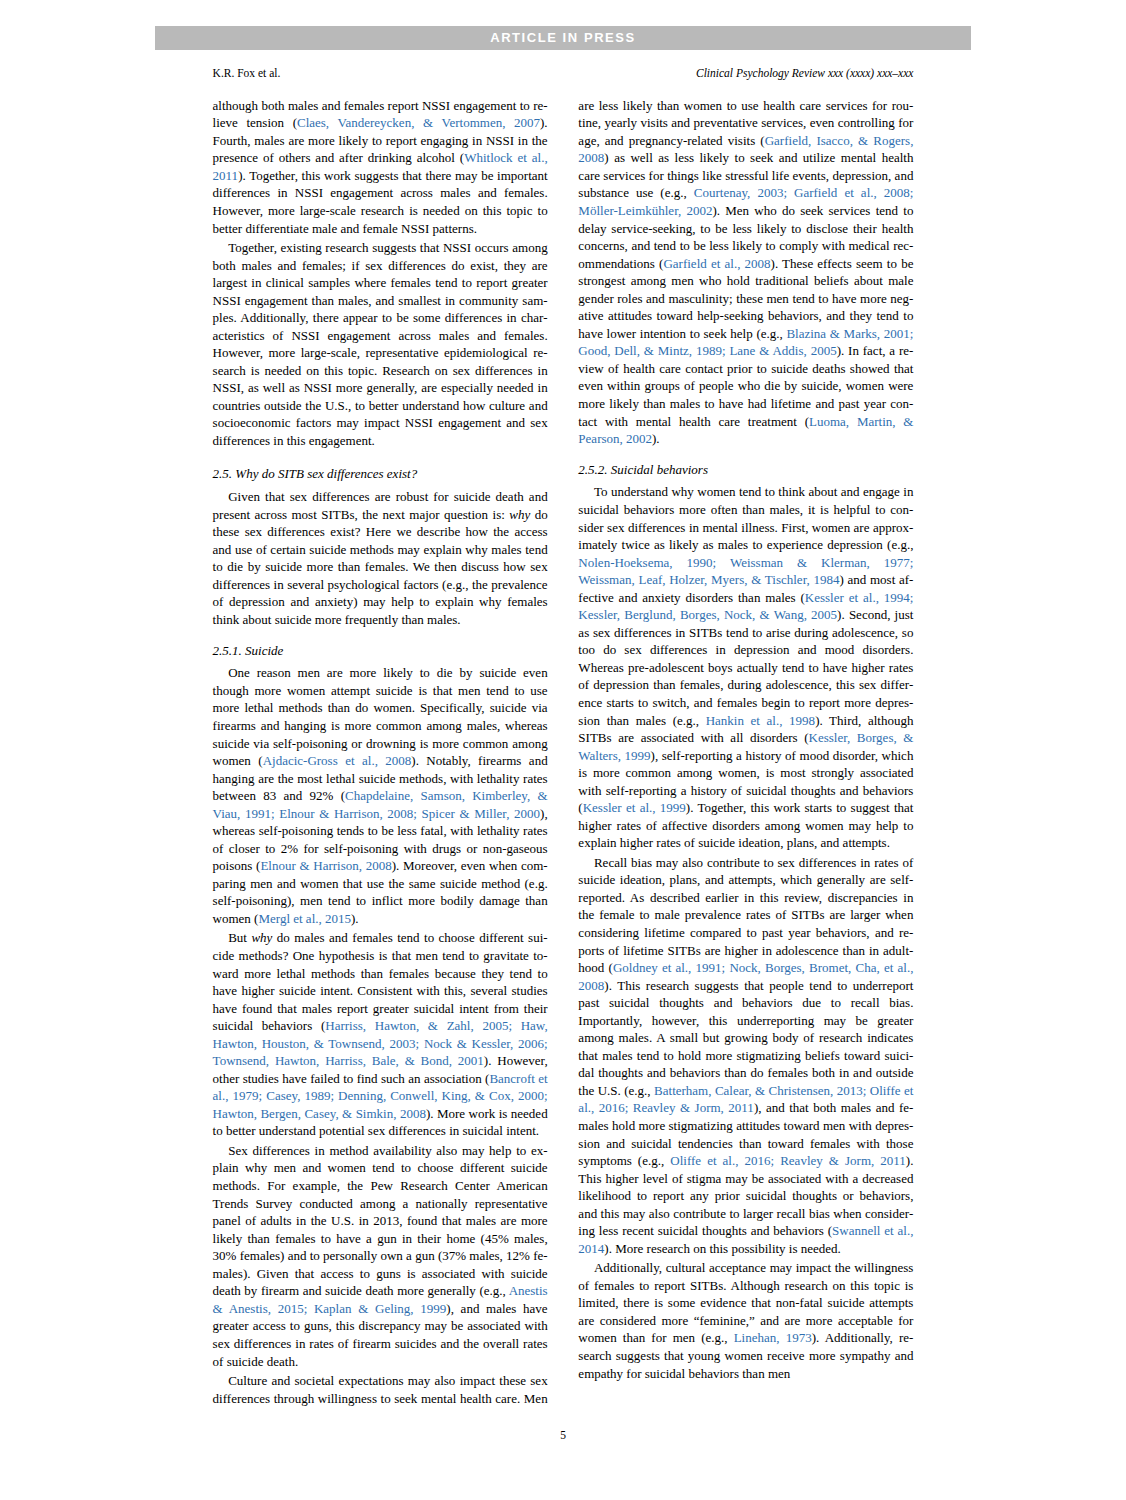ARTICLE IN PRESS
K.R. Fox et al.
Clinical Psychology Review xxx (xxxx) xxx–xxx
although both males and females report NSSI engagement to relieve tension (Claes, Vandereycken, & Vertommen, 2007). Fourth, males are more likely to report engaging in NSSI in the presence of others and after drinking alcohol (Whitlock et al., 2011). Together, this work suggests that there may be important differences in NSSI engagement across males and females. However, more large-scale research is needed on this topic to better differentiate male and female NSSI patterns.
Together, existing research suggests that NSSI occurs among both males and females; if sex differences do exist, they are largest in clinical samples where females tend to report greater NSSI engagement than males, and smallest in community samples. Additionally, there appear to be some differences in characteristics of NSSI engagement across males and females. However, more large-scale, representative epidemiological research is needed on this topic. Research on sex differences in NSSI, as well as NSSI more generally, are especially needed in countries outside the U.S., to better understand how culture and socioeconomic factors may impact NSSI engagement and sex differences in this engagement.
2.5. Why do SITB sex differences exist?
Given that sex differences are robust for suicide death and present across most SITBs, the next major question is: why do these sex differences exist? Here we describe how the access and use of certain suicide methods may explain why males tend to die by suicide more than females. We then discuss how sex differences in several psychological factors (e.g., the prevalence of depression and anxiety) may help to explain why females think about suicide more frequently than males.
2.5.1. Suicide
One reason men are more likely to die by suicide even though more women attempt suicide is that men tend to use more lethal methods than do women. Specifically, suicide via firearms and hanging is more common among males, whereas suicide via self-poisoning or drowning is more common among women (Ajdacic-Gross et al., 2008). Notably, firearms and hanging are the most lethal suicide methods, with lethality rates between 83 and 92% (Chapdelaine, Samson, Kimberley, & Viau, 1991; Elnour & Harrison, 2008; Spicer & Miller, 2000), whereas self-poisoning tends to be less fatal, with lethality rates of closer to 2% for self-poisoning with drugs or non-gaseous poisons (Elnour & Harrison, 2008). Moreover, even when comparing men and women that use the same suicide method (e.g. self-poisoning), men tend to inflict more bodily damage than women (Mergl et al., 2015).
But why do males and females tend to choose different suicide methods? One hypothesis is that men tend to gravitate toward more lethal methods than females because they tend to have higher suicide intent. Consistent with this, several studies have found that males report greater suicidal intent from their suicidal behaviors (Harriss, Hawton, & Zahl, 2005; Haw, Hawton, Houston, & Townsend, 2003; Nock & Kessler, 2006; Townsend, Hawton, Harriss, Bale, & Bond, 2001). However, other studies have failed to find such an association (Bancroft et al., 1979; Casey, 1989; Denning, Conwell, King, & Cox, 2000; Hawton, Bergen, Casey, & Simkin, 2008). More work is needed to better understand potential sex differences in suicidal intent.
Sex differences in method availability also may help to explain why men and women tend to choose different suicide methods. For example, the Pew Research Center American Trends Survey conducted among a nationally representative panel of adults in the U.S. in 2013, found that males are more likely than females to have a gun in their home (45% males, 30% females) and to personally own a gun (37% males, 12% females). Given that access to guns is associated with suicide death by firearm and suicide death more generally (e.g., Anestis & Anestis, 2015; Kaplan & Geling, 1999), and males have greater access to guns, this discrepancy may be associated with sex differences in rates of firearm suicides and the overall rates of suicide death.
Culture and societal expectations may also impact these sex differences through willingness to seek mental health care. Men are less likely than women to use health care services for routine, yearly visits and preventative services, even controlling for age, and pregnancy-related visits (Garfield, Isacco, & Rogers, 2008) as well as less likely to seek and utilize mental health care services for things like stressful life events, depression, and substance use (e.g., Courtenay, 2003; Garfield et al., 2008; Möller-Leimkühler, 2002). Men who do seek services tend to delay service-seeking, to be less likely to disclose their health concerns, and tend to be less likely to comply with medical recommendations (Garfield et al., 2008). These effects seem to be strongest among men who hold traditional beliefs about male gender roles and masculinity; these men tend to have more negative attitudes toward help-seeking behaviors, and they tend to have lower intention to seek help (e.g., Blazina & Marks, 2001; Good, Dell, & Mintz, 1989; Lane & Addis, 2005). In fact, a review of health care contact prior to suicide deaths showed that even within groups of people who die by suicide, women were more likely than males to have had lifetime and past year contact with mental health care treatment (Luoma, Martin, & Pearson, 2002).
2.5.2. Suicidal behaviors
To understand why women tend to think about and engage in suicidal behaviors more often than males, it is helpful to consider sex differences in mental illness. First, women are approximately twice as likely as males to experience depression (e.g., Nolen-Hoeksema, 1990; Weissman & Klerman, 1977; Weissman, Leaf, Holzer, Myers, & Tischler, 1984) and most affective and anxiety disorders than males (Kessler et al., 1994; Kessler, Berglund, Borges, Nock, & Wang, 2005). Second, just as sex differences in SITBs tend to arise during adolescence, so too do sex differences in depression and mood disorders. Whereas pre-adolescent boys actually tend to have higher rates of depression than females, during adolescence, this sex difference starts to switch, and females begin to report more depression than males (e.g., Hankin et al., 1998). Third, although SITBs are associated with all disorders (Kessler, Borges, & Walters, 1999), self-reporting a history of mood disorder, which is more common among women, is most strongly associated with self-reporting a history of suicidal thoughts and behaviors (Kessler et al., 1999). Together, this work starts to suggest that higher rates of affective disorders among women may help to explain higher rates of suicide ideation, plans, and attempts.
Recall bias may also contribute to sex differences in rates of suicide ideation, plans, and attempts, which generally are self-reported. As described earlier in this review, discrepancies in the female to male prevalence rates of SITBs are larger when considering lifetime compared to past year behaviors, and reports of lifetime SITBs are higher in adolescence than in adulthood (Goldney et al., 1991; Nock, Borges, Bromet, Cha, et al., 2008). This research suggests that people tend to underreport past suicidal thoughts and behaviors due to recall bias. Importantly, however, this underreporting may be greater among males. A small but growing body of research indicates that males tend to hold more stigmatizing beliefs toward suicidal thoughts and behaviors than do females both in and outside the U.S. (e.g., Batterham, Calear, & Christensen, 2013; Oliffe et al., 2016; Reavley & Jorm, 2011), and that both males and females hold more stigmatizing attitudes toward men with depression and suicidal tendencies than toward females with those symptoms (e.g., Oliffe et al., 2016; Reavley & Jorm, 2011). This higher level of stigma may be associated with a decreased likelihood to report any prior suicidal thoughts or behaviors, and this may also contribute to larger recall bias when considering less recent suicidal thoughts and behaviors (Swannell et al., 2014). More research on this possibility is needed.
Additionally, cultural acceptance may impact the willingness of females to report SITBs. Although research on this topic is limited, there is some evidence that non-fatal suicide attempts are considered more “feminine,” and are more acceptable for women than for men (e.g., Linehan, 1973). Additionally, research suggests that young women receive more sympathy and empathy for suicidal behaviors than men
5